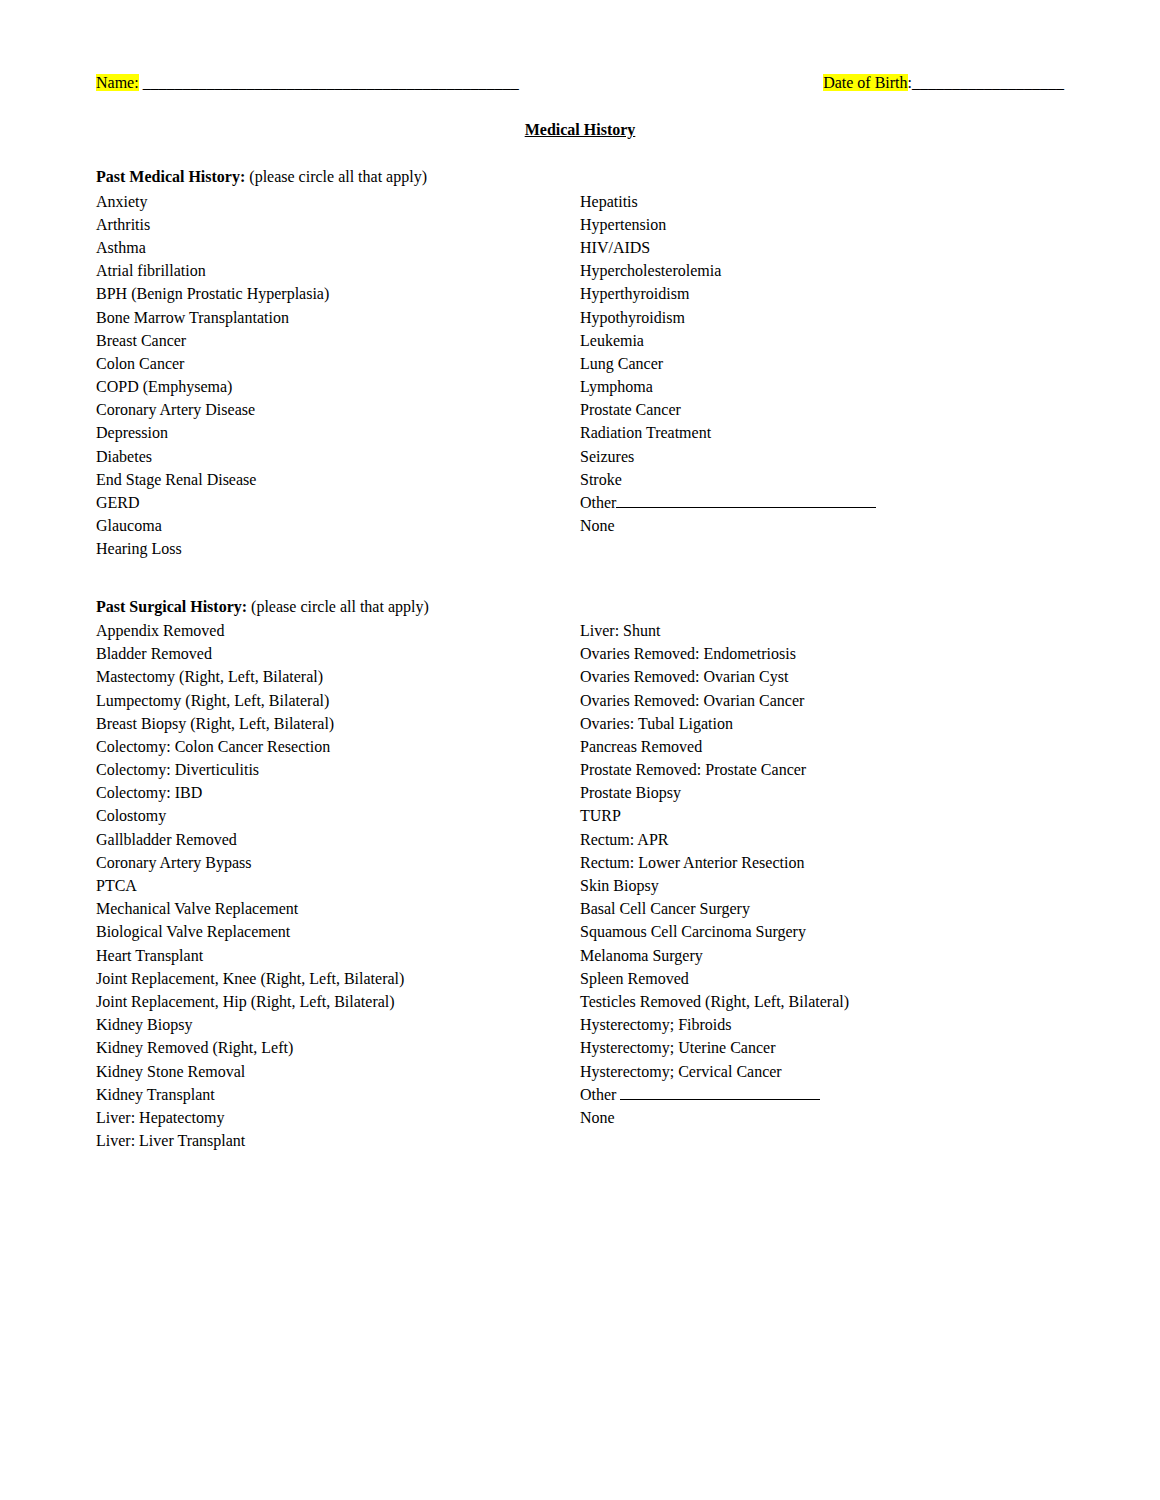Name: _______________________________________________
Date of Birth:___________________
Medical History
Past Medical History: (please circle all that apply)
Anxiety
Arthritis
Asthma
Atrial fibrillation
BPH (Benign Prostatic Hyperplasia)
Bone Marrow Transplantation
Breast Cancer
Colon Cancer
COPD (Emphysema)
Coronary Artery Disease
Depression
Diabetes
End Stage Renal Disease
GERD
Glaucoma
Hearing Loss
Hepatitis
Hypertension
HIV/AIDS
Hypercholesterolemia
Hyperthyroidism
Hypothyroidism
Leukemia
Lung Cancer
Lymphoma
Prostate Cancer
Radiation Treatment
Seizures
Stroke
Other
None
Past Surgical History: (please circle all that apply)
Appendix Removed
Bladder Removed
Mastectomy (Right, Left, Bilateral)
Lumpectomy (Right, Left, Bilateral)
Breast Biopsy (Right, Left, Bilateral)
Colectomy: Colon Cancer Resection
Colectomy: Diverticulitis
Colectomy: IBD
Colostomy
Gallbladder Removed
Coronary Artery Bypass
PTCA
Mechanical Valve Replacement
Biological Valve Replacement
Heart Transplant
Joint Replacement, Knee (Right, Left, Bilateral)
Joint Replacement, Hip (Right, Left, Bilateral)
Kidney Biopsy
Kidney Removed (Right, Left)
Kidney Stone Removal
Kidney Transplant
Liver: Hepatectomy
Liver: Liver Transplant
Liver: Shunt
Ovaries Removed: Endometriosis
Ovaries Removed: Ovarian Cyst
Ovaries Removed: Ovarian Cancer
Ovaries: Tubal Ligation
Pancreas Removed
Prostate Removed: Prostate Cancer
Prostate Biopsy
TURP
Rectum: APR
Rectum: Lower Anterior Resection
Skin Biopsy
Basal Cell Cancer Surgery
Squamous Cell Carcinoma Surgery
Melanoma Surgery
Spleen Removed
Testicles Removed (Right, Left, Bilateral)
Hysterectomy; Fibroids
Hysterectomy; Uterine Cancer
Hysterectomy; Cervical Cancer
Other
None